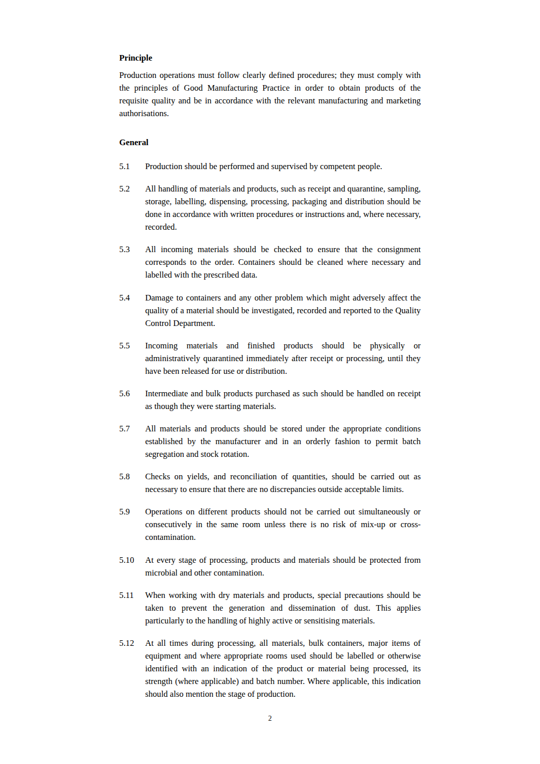Principle
Production operations must follow clearly defined procedures; they must comply with the principles of Good Manufacturing Practice in order to obtain products of the requisite quality and be in accordance with the relevant manufacturing and marketing authorisations.
General
5.1 Production should be performed and supervised by competent people.
5.2 All handling of materials and products, such as receipt and quarantine, sampling, storage, labelling, dispensing, processing, packaging and distribution should be done in accordance with written procedures or instructions and, where necessary, recorded.
5.3 All incoming materials should be checked to ensure that the consignment corresponds to the order. Containers should be cleaned where necessary and labelled with the prescribed data.
5.4 Damage to containers and any other problem which might adversely affect the quality of a material should be investigated, recorded and reported to the Quality Control Department.
5.5 Incoming materials and finished products should be physically or administratively quarantined immediately after receipt or processing, until they have been released for use or distribution.
5.6 Intermediate and bulk products purchased as such should be handled on receipt as though they were starting materials.
5.7 All materials and products should be stored under the appropriate conditions established by the manufacturer and in an orderly fashion to permit batch segregation and stock rotation.
5.8 Checks on yields, and reconciliation of quantities, should be carried out as necessary to ensure that there are no discrepancies outside acceptable limits.
5.9 Operations on different products should not be carried out simultaneously or consecutively in the same room unless there is no risk of mix-up or cross-contamination.
5.10 At every stage of processing, products and materials should be protected from microbial and other contamination.
5.11 When working with dry materials and products, special precautions should be taken to prevent the generation and dissemination of dust. This applies particularly to the handling of highly active or sensitising materials.
5.12 At all times during processing, all materials, bulk containers, major items of equipment and where appropriate rooms used should be labelled or otherwise identified with an indication of the product or material being processed, its strength (where applicable) and batch number. Where applicable, this indication should also mention the stage of production.
2